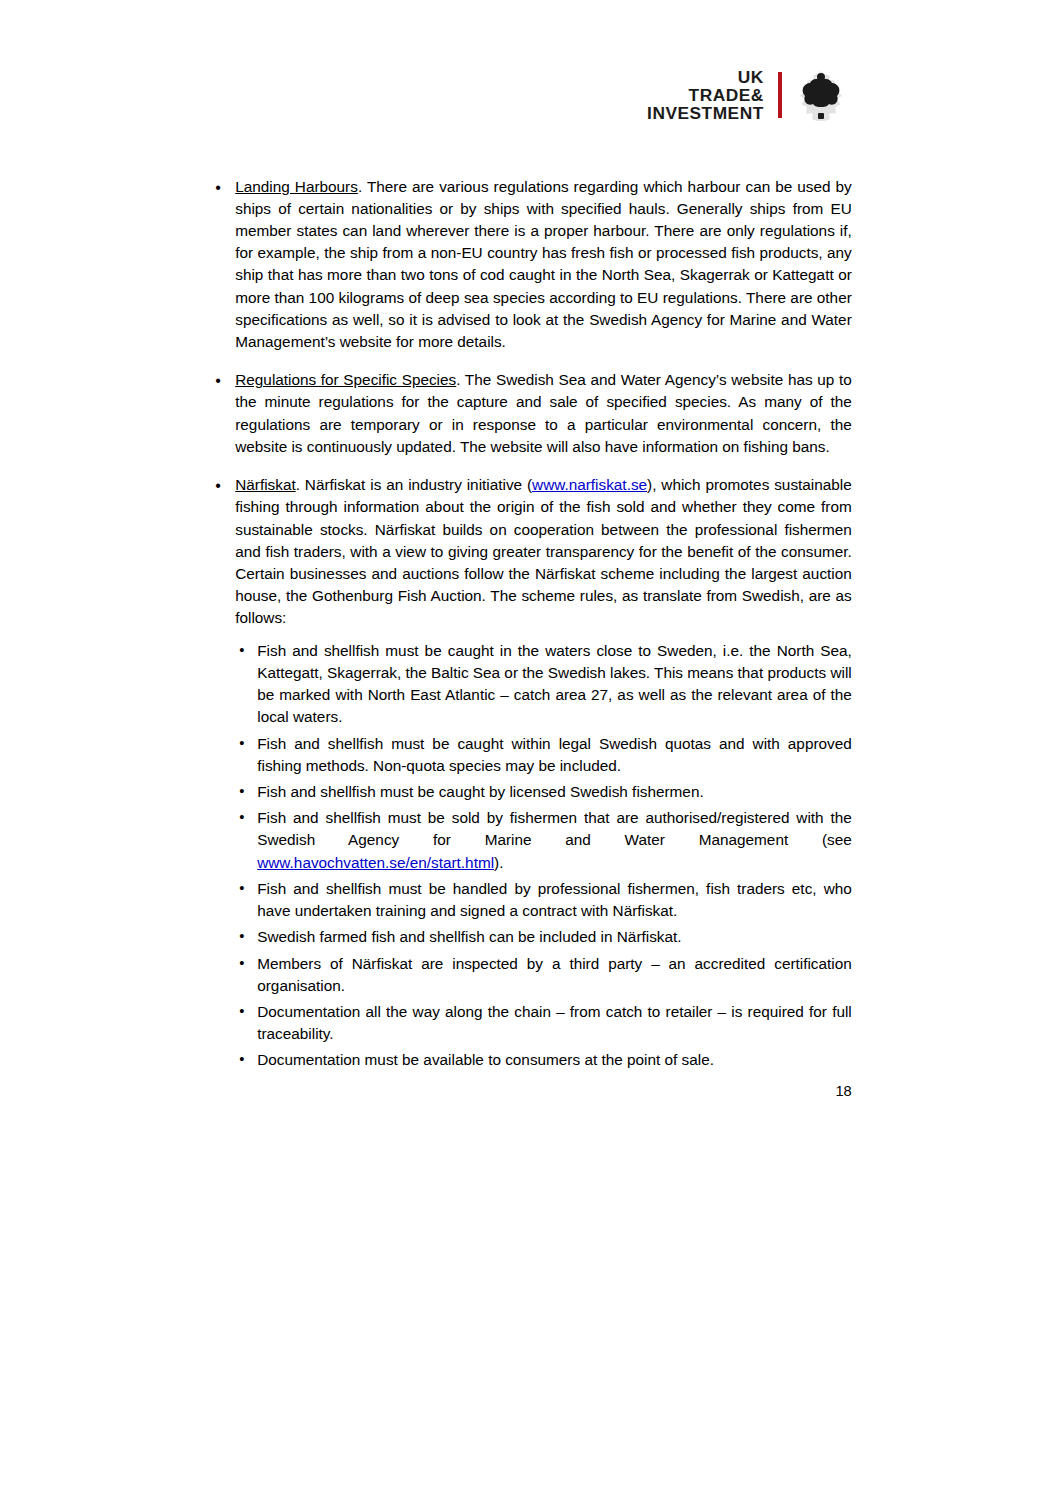UK TRADE& INVESTMENT
Landing Harbours. There are various regulations regarding which harbour can be used by ships of certain nationalities or by ships with specified hauls. Generally ships from EU member states can land wherever there is a proper harbour. There are only regulations if, for example, the ship from a non-EU country has fresh fish or processed fish products, any ship that has more than two tons of cod caught in the North Sea, Skagerrak or Kattegatt or more than 100 kilograms of deep sea species according to EU regulations. There are other specifications as well, so it is advised to look at the Swedish Agency for Marine and Water Management’s website for more details.
Regulations for Specific Species. The Swedish Sea and Water Agency’s website has up to the minute regulations for the capture and sale of specified species. As many of the regulations are temporary or in response to a particular environmental concern, the website is continuously updated. The website will also have information on fishing bans.
Närfiskat. Närfiskat is an industry initiative (www.narfiskat.se), which promotes sustainable fishing through information about the origin of the fish sold and whether they come from sustainable stocks. Närfiskat builds on cooperation between the professional fishermen and fish traders, with a view to giving greater transparency for the benefit of the consumer. Certain businesses and auctions follow the Närfiskat scheme including the largest auction house, the Gothenburg Fish Auction. The scheme rules, as translate from Swedish, are as follows:
Fish and shellfish must be caught in the waters close to Sweden, i.e. the North Sea, Kattegatt, Skagerrak, the Baltic Sea or the Swedish lakes. This means that products will be marked with North East Atlantic – catch area 27, as well as the relevant area of the local waters.
Fish and shellfish must be caught within legal Swedish quotas and with approved fishing methods. Non-quota species may be included.
Fish and shellfish must be caught by licensed Swedish fishermen.
Fish and shellfish must be sold by fishermen that are authorised/registered with the Swedish Agency for Marine and Water Management (see www.havochvatten.se/en/start.html).
Fish and shellfish must be handled by professional fishermen, fish traders etc, who have undertaken training and signed a contract with Närfiskat.
Swedish farmed fish and shellfish can be included in Närfiskat.
Members of Närfiskat are inspected by a third party – an accredited certification organisation.
Documentation all the way along the chain – from catch to retailer – is required for full traceability.
Documentation must be available to consumers at the point of sale.
18